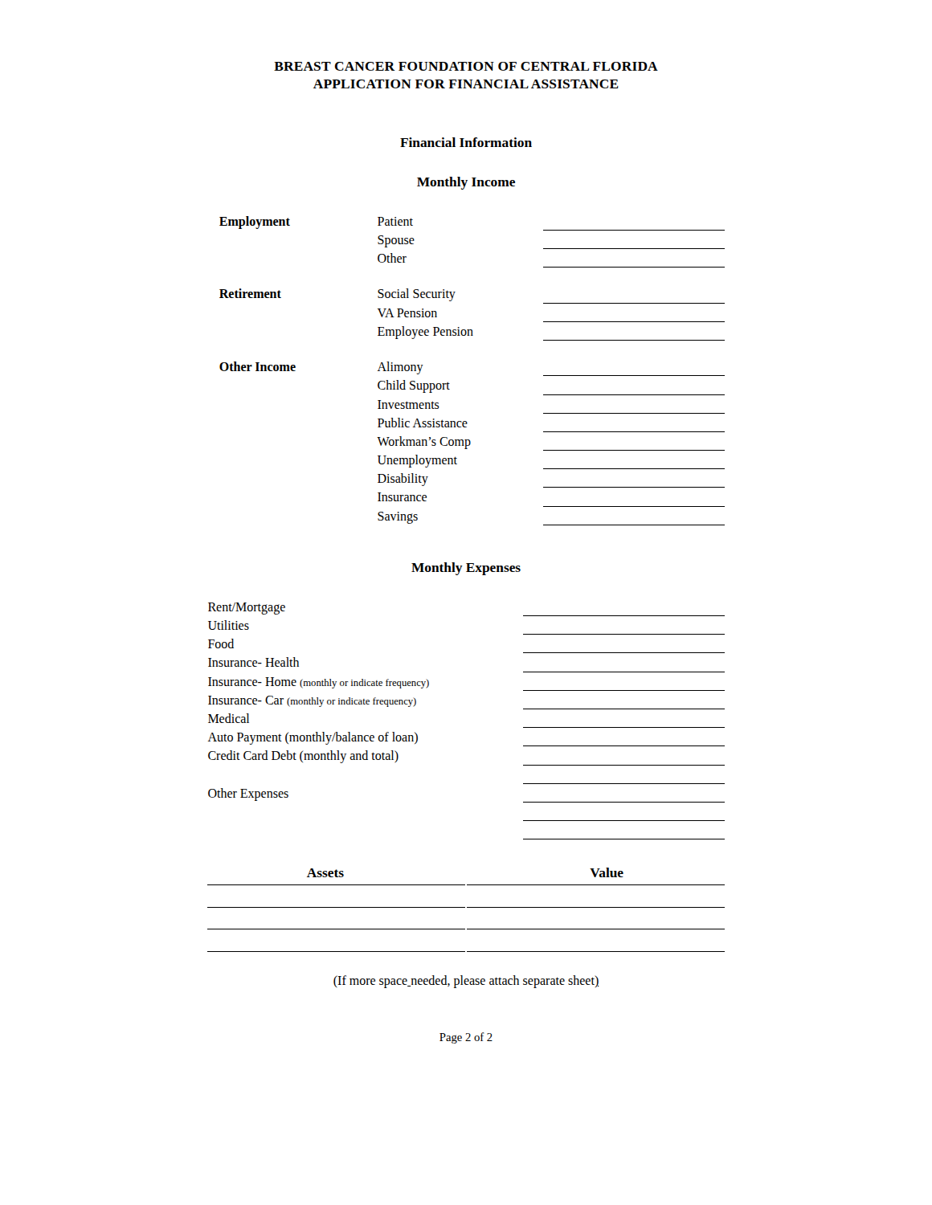BREAST CANCER FOUNDATION OF CENTRAL FLORIDA
APPLICATION FOR FINANCIAL ASSISTANCE
Financial Information
Monthly Income
| Employment | Patient | |
| | Spouse | |
| | Other | |
| Retirement | Social Security | |
| | VA Pension | |
| | Employee Pension | |
| Other Income | Alimony | |
| | Child Support | |
| | Investments | |
| | Public Assistance | |
| | Workman’s Comp | |
| | Unemployment | |
| | Disability | |
| | Insurance | |
| | Savings | |
Monthly Expenses
| Rent/Mortgage | |
| Utilities | |
| Food | |
| Insurance- Health | |
| Insurance- Home (monthly or indicate frequency) | |
| Insurance- Car (monthly or indicate frequency) | |
| Medical | |
| Auto Payment (monthly/balance of loan) | |
| Credit Card Debt (monthly and total) | |
| Other Expenses | |
| Assets | | Value |
(If more space needed, please attach separate sheet)
Page 2 of 2